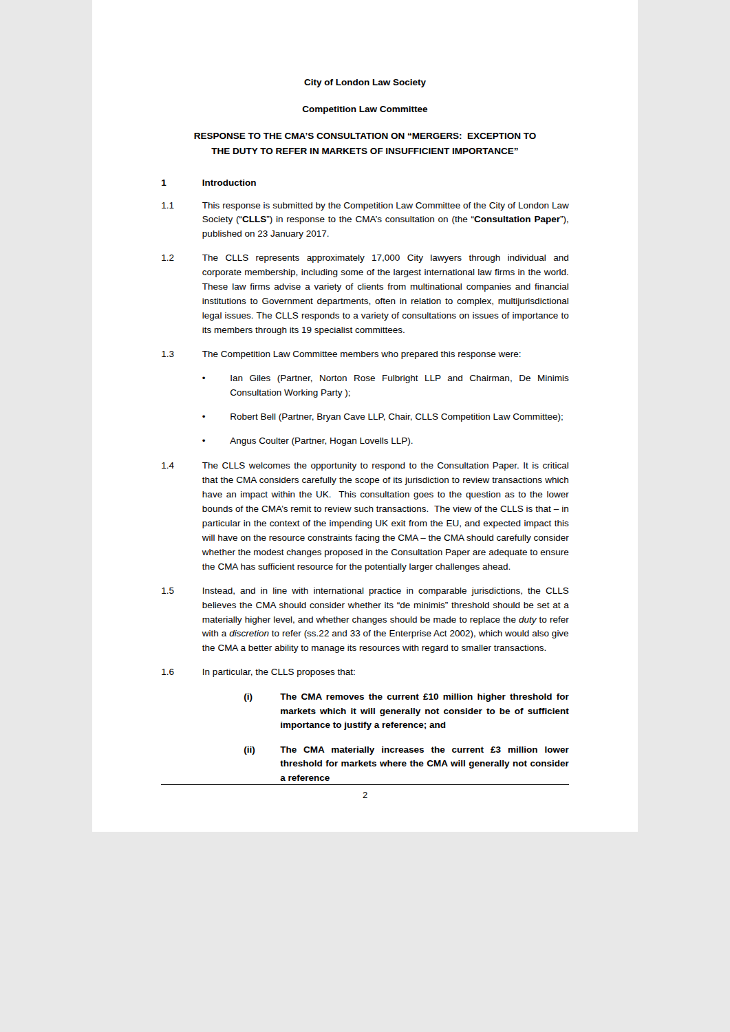City of London Law Society
Competition Law Committee
RESPONSE TO THE CMA’S CONSULTATION ON “MERGERS: EXCEPTION TO THE DUTY TO REFER IN MARKETS OF INSUFFICIENT IMPORTANCE”
1
Introduction
1.1
This response is submitted by the Competition Law Committee of the City of London Law Society (“CLLS”) in response to the CMA’s consultation on (the “Consultation Paper”), published on 23 January 2017.
1.2
The CLLS represents approximately 17,000 City lawyers through individual and corporate membership, including some of the largest international law firms in the world. These law firms advise a variety of clients from multinational companies and financial institutions to Government departments, often in relation to complex, multijurisdictional legal issues. The CLLS responds to a variety of consultations on issues of importance to its members through its 19 specialist committees.
1.3
The Competition Law Committee members who prepared this response were:
•Ian Giles (Partner, Norton Rose Fulbright LLP and Chairman, De Minimis Consultation Working Party );
•Robert Bell (Partner, Bryan Cave LLP, Chair, CLLS Competition Law Committee);
•Angus Coulter (Partner, Hogan Lovells LLP).
1.4
The CLLS welcomes the opportunity to respond to the Consultation Paper. It is critical that the CMA considers carefully the scope of its jurisdiction to review transactions which have an impact within the UK. This consultation goes to the question as to the lower bounds of the CMA’s remit to review such transactions. The view of the CLLS is that – in particular in the context of the impending UK exit from the EU, and expected impact this will have on the resource constraints facing the CMA – the CMA should carefully consider whether the modest changes proposed in the Consultation Paper are adequate to ensure the CMA has sufficient resource for the potentially larger challenges ahead.
1.5
Instead, and in line with international practice in comparable jurisdictions, the CLLS believes the CMA should consider whether its “de minimis” threshold should be set at a materially higher level, and whether changes should be made to replace the duty to refer with a discretion to refer (ss.22 and 33 of the Enterprise Act 2002), which would also give the CMA a better ability to manage its resources with regard to smaller transactions.
1.6
In particular, the CLLS proposes that:
(i)
The CMA removes the current £10 million higher threshold for markets which it will generally not consider to be of sufficient importance to justify a reference; and
(ii)
The CMA materially increases the current £3 million lower threshold for markets where the CMA will generally not consider a reference
2